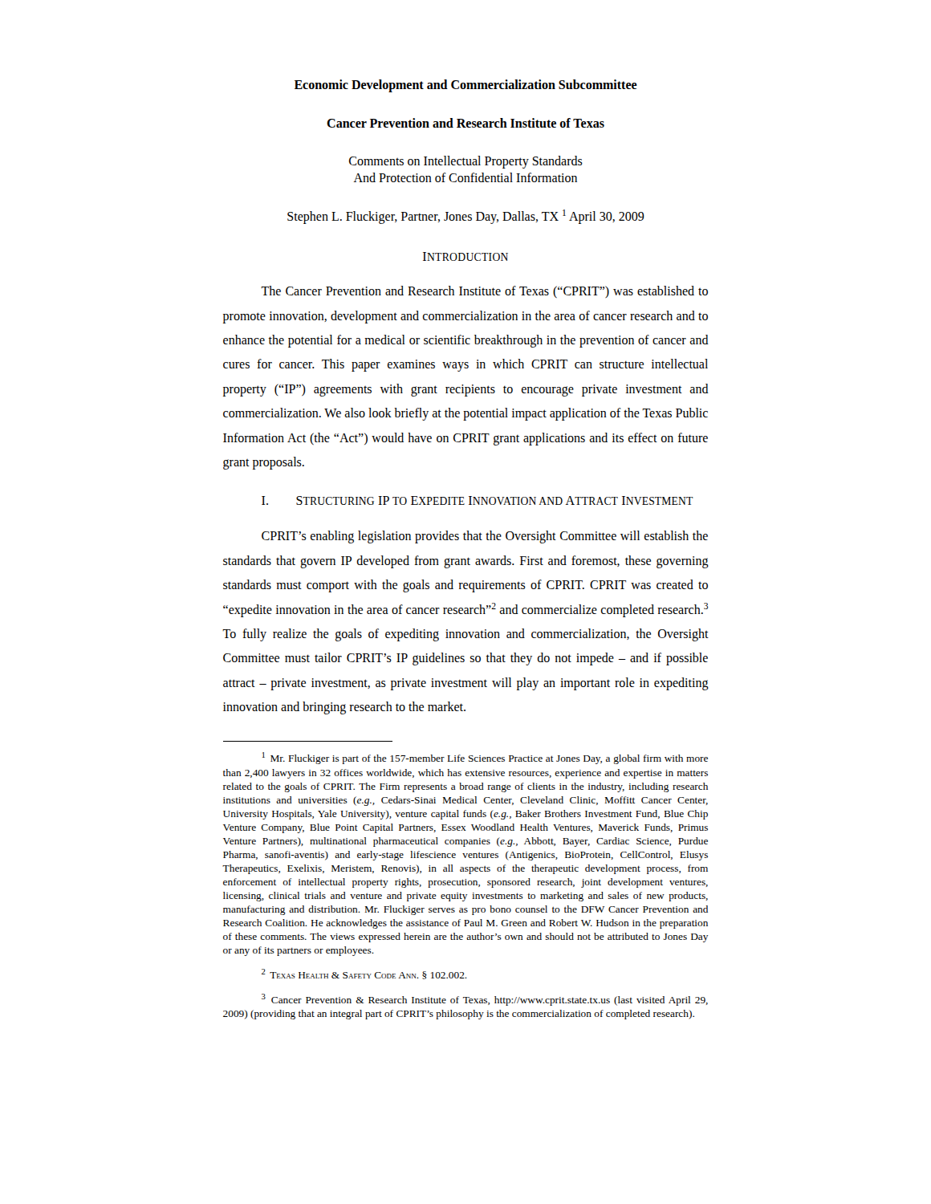Economic Development and Commercialization Subcommittee
Cancer Prevention and Research Institute of Texas
Comments on Intellectual Property Standards And Protection of Confidential Information
Stephen L. Fluckiger, Partner, Jones Day, Dallas, TX 1 April 30, 2009
INTRODUCTION
The Cancer Prevention and Research Institute of Texas (“CPRIT”) was established to promote innovation, development and commercialization in the area of cancer research and to enhance the potential for a medical or scientific breakthrough in the prevention of cancer and cures for cancer. This paper examines ways in which CPRIT can structure intellectual property (“IP”) agreements with grant recipients to encourage private investment and commercialization. We also look briefly at the potential impact application of the Texas Public Information Act (the “Act”) would have on CPRIT grant applications and its effect on future grant proposals.
I. STRUCTURING IP TO EXPEDITE INNOVATION AND ATTRACT INVESTMENT
CPRIT’s enabling legislation provides that the Oversight Committee will establish the standards that govern IP developed from grant awards. First and foremost, these governing standards must comport with the goals and requirements of CPRIT. CPRIT was created to “expedite innovation in the area of cancer research”2 and commercialize completed research.3 To fully realize the goals of expediting innovation and commercialization, the Oversight Committee must tailor CPRIT’s IP guidelines so that they do not impede – and if possible attract – private investment, as private investment will play an important role in expediting innovation and bringing research to the market.
1 Mr. Fluckiger is part of the 157-member Life Sciences Practice at Jones Day, a global firm with more than 2,400 lawyers in 32 offices worldwide, which has extensive resources, experience and expertise in matters related to the goals of CPRIT. The Firm represents a broad range of clients in the industry, including research institutions and universities (e.g., Cedars-Sinai Medical Center, Cleveland Clinic, Moffitt Cancer Center, University Hospitals, Yale University), venture capital funds (e.g., Baker Brothers Investment Fund, Blue Chip Venture Company, Blue Point Capital Partners, Essex Woodland Health Ventures, Maverick Funds, Primus Venture Partners), multinational pharmaceutical companies (e.g., Abbott, Bayer, Cardiac Science, Purdue Pharma, sanofi-aventis) and early-stage lifescience ventures (Antigenics, BioProtein, CellControl, Elusys Therapeutics, Exelixis, Meristem, Renovis), in all aspects of the therapeutic development process, from enforcement of intellectual property rights, prosecution, sponsored research, joint development ventures, licensing, clinical trials and venture and private equity investments to marketing and sales of new products, manufacturing and distribution. Mr. Fluckiger serves as pro bono counsel to the DFW Cancer Prevention and Research Coalition. He acknowledges the assistance of Paul M. Green and Robert W. Hudson in the preparation of these comments. The views expressed herein are the author’s own and should not be attributed to Jones Day or any of its partners or employees.
2 Texas Health & Safety Code Ann. § 102.002.
3 Cancer Prevention & Research Institute of Texas, http://www.cprit.state.tx.us (last visited April 29, 2009) (providing that an integral part of CPRIT’s philosophy is the commercialization of completed research).